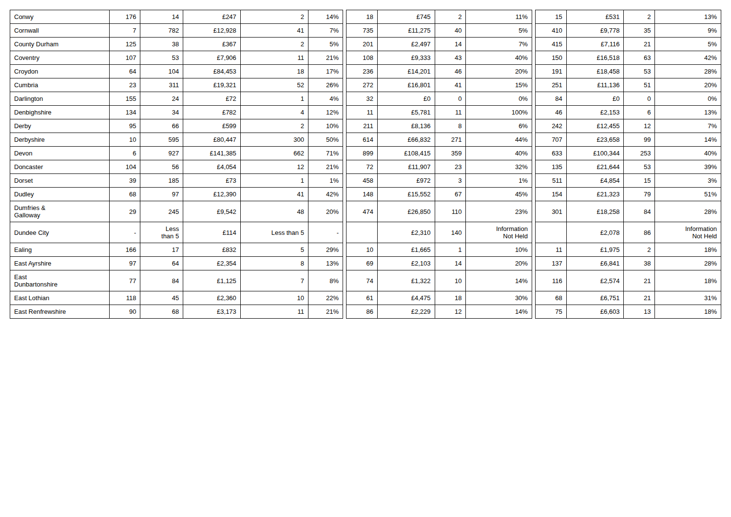| Conwy | 176 | 14 | £247 | 2 | 14% | | 18 | £745 | 2 | 11% | | 15 | £531 | 2 | 13% |
| Cornwall | 7 | 782 | £12,928 | 41 | 7% | | 735 | £11,275 | 40 | 5% | | 410 | £9,778 | 35 | 9% |
| County Durham | 125 | 38 | £367 | 2 | 5% | | 201 | £2,497 | 14 | 7% | | 415 | £7,116 | 21 | 5% |
| Coventry | 107 | 53 | £7,906 | 11 | 21% | | 108 | £9,333 | 43 | 40% | | 150 | £16,518 | 63 | 42% |
| Croydon | 64 | 104 | £84,453 | 18 | 17% | | 236 | £14,201 | 46 | 20% | | 191 | £18,458 | 53 | 28% |
| Cumbria | 23 | 311 | £19,321 | 52 | 26% | | 272 | £16,801 | 41 | 15% | | 251 | £11,136 | 51 | 20% |
| Darlington | 155 | 24 | £72 | 1 | 4% | | 32 | £0 | 0 | 0% | | 84 | £0 | 0 | 0% |
| Denbighshire | 134 | 34 | £782 | 4 | 12% | | 11 | £5,781 | 11 | 100% | | 46 | £2,153 | 6 | 13% |
| Derby | 95 | 66 | £599 | 2 | 10% | | 211 | £8,136 | 8 | 6% | | 242 | £12,455 | 12 | 7% |
| Derbyshire | 10 | 595 | £80,447 | 300 | 50% | | 614 | £66,832 | 271 | 44% | | 707 | £23,658 | 99 | 14% |
| Devon | 6 | 927 | £141,385 | 662 | 71% | | 899 | £108,415 | 359 | 40% | | 633 | £100,344 | 253 | 40% |
| Doncaster | 104 | 56 | £4,054 | 12 | 21% | | 72 | £11,907 | 23 | 32% | | 135 | £21,644 | 53 | 39% |
| Dorset | 39 | 185 | £73 | 1 | 1% | | 458 | £972 | 3 | 1% | | 511 | £4,854 | 15 | 3% |
| Dudley | 68 | 97 | £12,390 | 41 | 42% | | 148 | £15,552 | 67 | 45% | | 154 | £21,323 | 79 | 51% |
| Dumfries & Galloway | 29 | 245 | £9,542 | 48 | 20% | | 474 | £26,850 | 110 | 23% | | 301 | £18,258 | 84 | 28% |
| Dundee City | - | Less than 5 | £114 | Less than 5 | - | | | £2,310 | 140 | Information Not Held | | | £2,078 | 86 | Information Not Held |
| Ealing | 166 | 17 | £832 | 5 | 29% | | 10 | £1,665 | 1 | 10% | | 11 | £1,975 | 2 | 18% |
| East Ayrshire | 97 | 64 | £2,354 | 8 | 13% | | 69 | £2,103 | 14 | 20% | | 137 | £6,841 | 38 | 28% |
| East Dunbartonshire | 77 | 84 | £1,125 | 7 | 8% | | 74 | £1,322 | 10 | 14% | | 116 | £2,574 | 21 | 18% |
| East Lothian | 118 | 45 | £2,360 | 10 | 22% | | 61 | £4,475 | 18 | 30% | | 68 | £6,751 | 21 | 31% |
| East Renfrewshire | 90 | 68 | £3,173 | 11 | 21% | | 86 | £2,229 | 12 | 14% | | 75 | £6,603 | 13 | 18% |